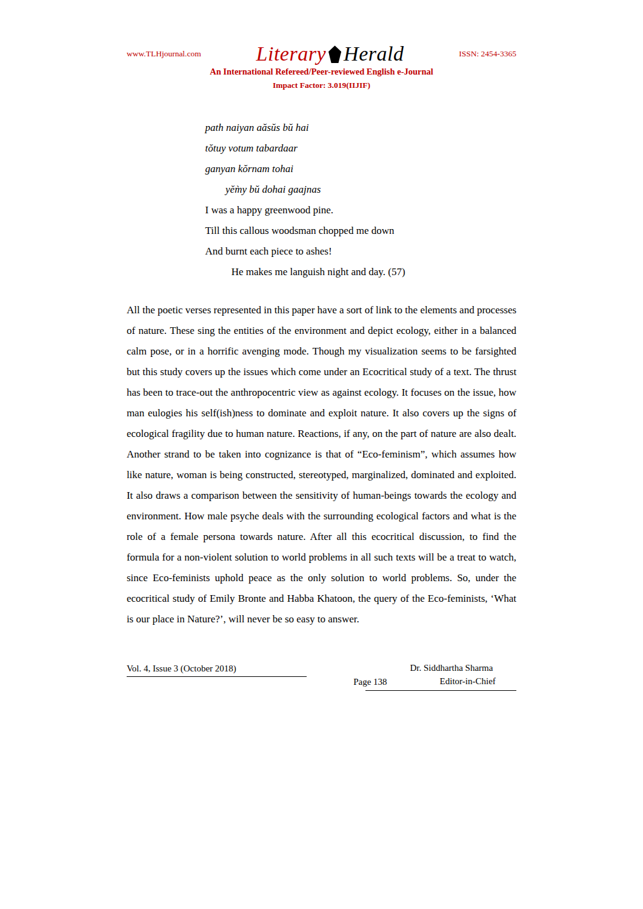www.TLHjournal.com
Literary Herald
ISSN: 2454-3365
An International Refereed/Peer-reviewed English e-Journal
Impact Factor: 3.019(IIJIF)
path naiyan aăsŭs bŭ hai
tŏtuy votum tabardaar
ganyan kŏrnam tohai
yĕm̀y bŭ dohai gaajnas
I was a happy greenwood pine.
Till this callous woodsman chopped me down
And burnt each piece to ashes!
He makes me languish night and day. (57)
All the poetic verses represented in this paper have a sort of link to the elements and processes of nature. These sing the entities of the environment and depict ecology, either in a balanced calm pose, or in a horrific avenging mode. Though my visualization seems to be farsighted but this study covers up the issues which come under an Ecocritical study of a text. The thrust has been to trace-out the anthropocentric view as against ecology. It focuses on the issue, how man eulogies his self(ish)ness to dominate and exploit nature. It also covers up the signs of ecological fragility due to human nature. Reactions, if any, on the part of nature are also dealt. Another strand to be taken into cognizance is that of “Eco-feminism”, which assumes how like nature, woman is being constructed, stereotyped, marginalized, dominated and exploited. It also draws a comparison between the sensitivity of human-beings towards the ecology and environment. How male psyche deals with the surrounding ecological factors and what is the role of a female persona towards nature. After all this ecocritical discussion, to find the formula for a non-violent solution to world problems in all such texts will be a treat to watch, since Eco-feminists uphold peace as the only solution to world problems. So, under the ecocritical study of Emily Bronte and Habba Khatoon, the query of the Eco-feminists, ‘What is our place in Nature?’, will never be so easy to answer.
Vol. 4, Issue 3 (October 2018)
Dr. Siddhartha Sharma
Page 138
Editor-in-Chief